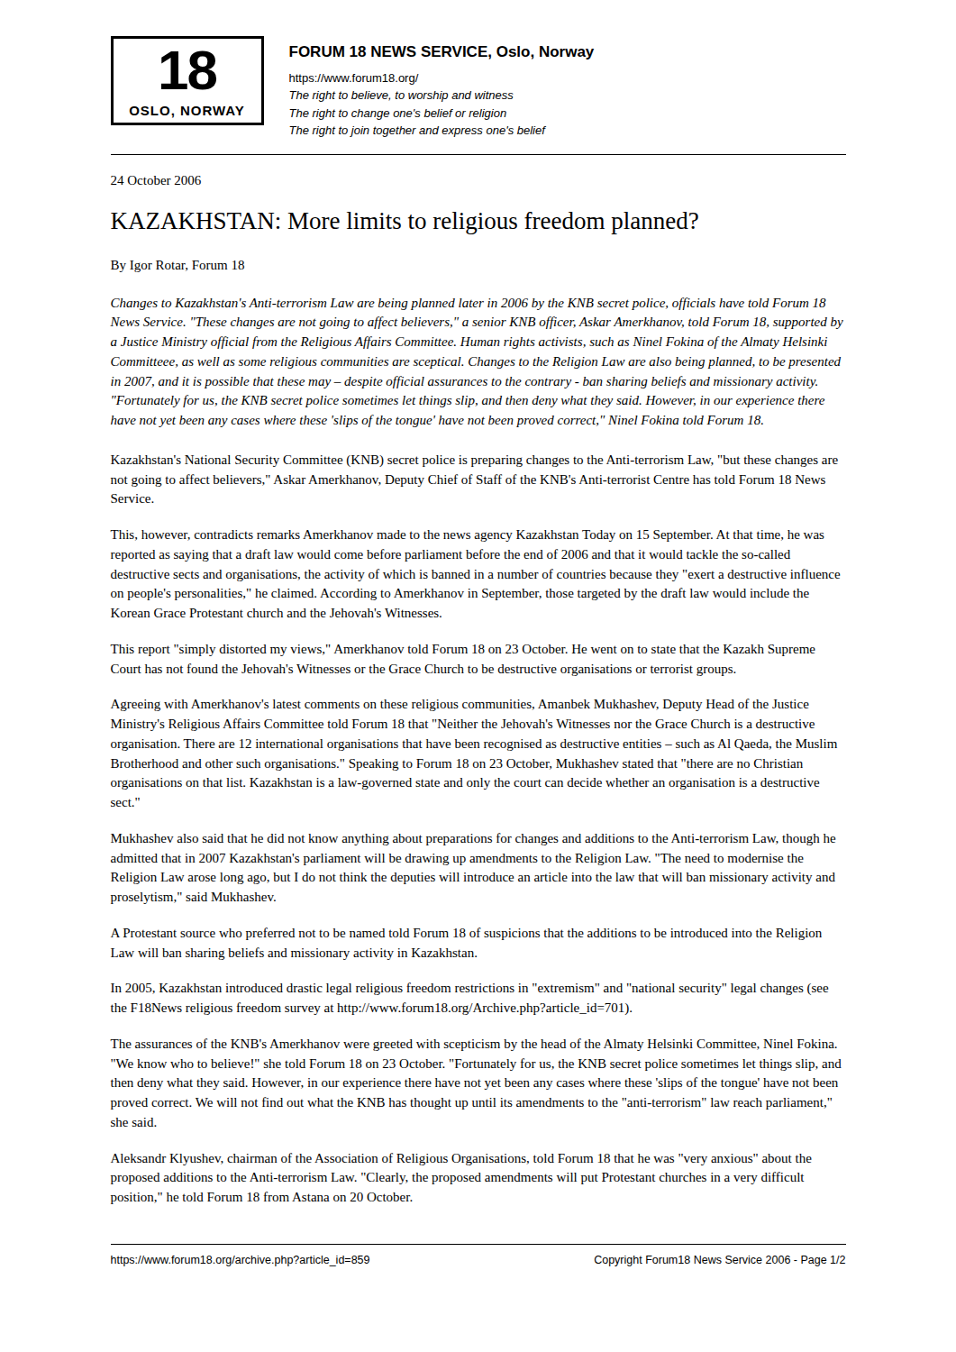18
OSLO, NORWAY
FORUM 18 NEWS SERVICE, Oslo, Norway
https://www.forum18.org/
The right to believe, to worship and witness
The right to change one's belief or religion
The right to join together and express one's belief
24 October 2006
KAZAKHSTAN: More limits to religious freedom planned?
By Igor Rotar, Forum 18
Changes to Kazakhstan's Anti-terrorism Law are being planned later in 2006 by the KNB secret police, officials have told Forum 18 News Service. "These changes are not going to affect believers," a senior KNB officer, Askar Amerkhanov, told Forum 18, supported by a Justice Ministry official from the Religious Affairs Committee. Human rights activists, such as Ninel Fokina of the Almaty Helsinki Committeee, as well as some religious communities are sceptical. Changes to the Religion Law are also being planned, to be presented in 2007, and it is possible that these may – despite official assurances to the contrary - ban sharing beliefs and missionary activity. "Fortunately for us, the KNB secret police sometimes let things slip, and then deny what they said. However, in our experience there have not yet been any cases where these 'slips of the tongue' have not been proved correct," Ninel Fokina told Forum 18.
Kazakhstan's National Security Committee (KNB) secret police is preparing changes to the Anti-terrorism Law, "but these changes are not going to affect believers," Askar Amerkhanov, Deputy Chief of Staff of the KNB's Anti-terrorist Centre has told Forum 18 News Service.
This, however, contradicts remarks Amerkhanov made to the news agency Kazakhstan Today on 15 September. At that time, he was reported as saying that a draft law would come before parliament before the end of 2006 and that it would tackle the so-called destructive sects and organisations, the activity of which is banned in a number of countries because they "exert a destructive influence on people's personalities," he claimed. According to Amerkhanov in September, those targeted by the draft law would include the Korean Grace Protestant church and the Jehovah's Witnesses.
This report "simply distorted my views," Amerkhanov told Forum 18 on 23 October. He went on to state that the Kazakh Supreme Court has not found the Jehovah's Witnesses or the Grace Church to be destructive organisations or terrorist groups.
Agreeing with Amerkhanov's latest comments on these religious communities, Amanbek Mukhashev, Deputy Head of the Justice Ministry's Religious Affairs Committee told Forum 18 that "Neither the Jehovah's Witnesses nor the Grace Church is a destructive organisation. There are 12 international organisations that have been recognised as destructive entities – such as Al Qaeda, the Muslim Brotherhood and other such organisations." Speaking to Forum 18 on 23 October, Mukhashev stated that "there are no Christian organisations on that list. Kazakhstan is a law-governed state and only the court can decide whether an organisation is a destructive sect."
Mukhashev also said that he did not know anything about preparations for changes and additions to the Anti-terrorism Law, though he admitted that in 2007 Kazakhstan's parliament will be drawing up amendments to the Religion Law. "The need to modernise the Religion Law arose long ago, but I do not think the deputies will introduce an article into the law that will ban missionary activity and proselytism," said Mukhashev.
A Protestant source who preferred not to be named told Forum 18 of suspicions that the additions to be introduced into the Religion Law will ban sharing beliefs and missionary activity in Kazakhstan.
In 2005, Kazakhstan introduced drastic legal religious freedom restrictions in "extremism" and "national security" legal changes (see the F18News religious freedom survey at http://www.forum18.org/Archive.php?article_id=701).
The assurances of the KNB's Amerkhanov were greeted with scepticism by the head of the Almaty Helsinki Committee, Ninel Fokina. "We know who to believe!" she told Forum 18 on 23 October. "Fortunately for us, the KNB secret police sometimes let things slip, and then deny what they said. However, in our experience there have not yet been any cases where these 'slips of the tongue' have not been proved correct. We will not find out what the KNB has thought up until its amendments to the "anti-terrorism" law reach parliament," she said.
Aleksandr Klyushev, chairman of the Association of Religious Organisations, told Forum 18 that he was "very anxious" about the proposed additions to the Anti-terrorism Law. "Clearly, the proposed amendments will put Protestant churches in a very difficult position," he told Forum 18 from Astana on 20 October.
https://www.forum18.org/archive.php?article_id=859 Copyright Forum18 News Service 2006 - Page 1/2